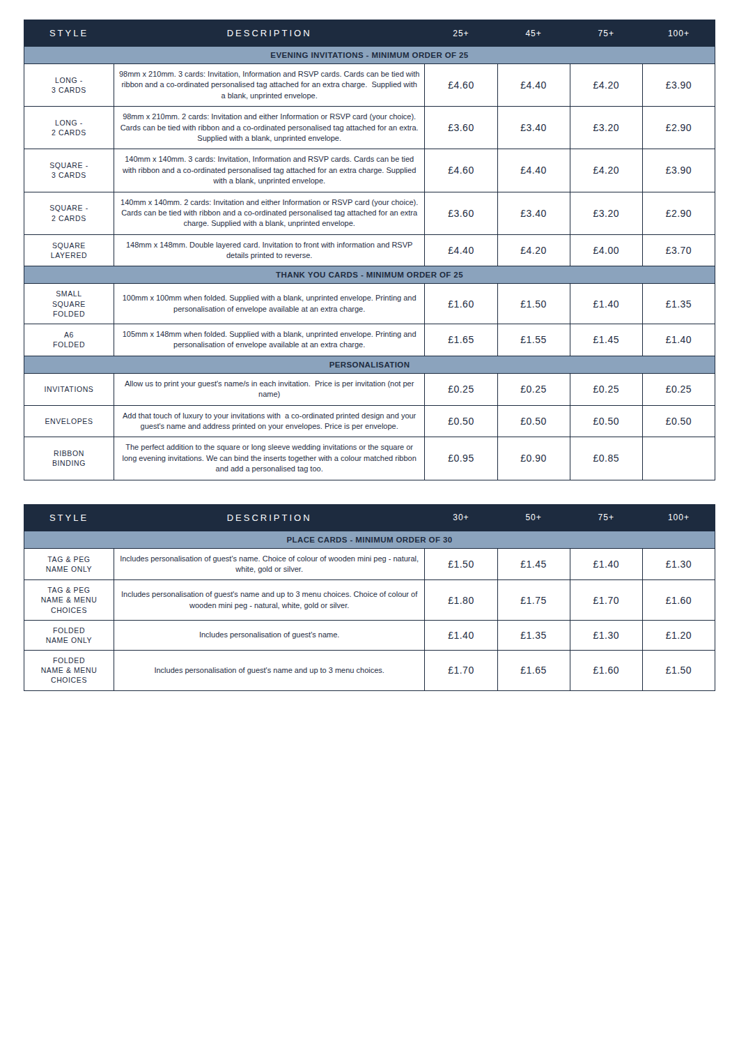| STYLE | DESCRIPTION | 25+ | 45+ | 75+ | 100+ |
| --- | --- | --- | --- | --- | --- |
| EVENING INVITATIONS - MINIMUM ORDER OF 25 |
| LONG - 3 CARDS | 98mm x 210mm. 3 cards: Invitation, Information and RSVP cards. Cards can be tied with ribbon and a co-ordinated personalised tag attached for an extra charge. Supplied with a blank, unprinted envelope. | £4.60 | £4.40 | £4.20 | £3.90 |
| LONG - 2 CARDS | 98mm x 210mm. 2 cards: Invitation and either Information or RSVP card (your choice). Cards can be tied with ribbon and a co-ordinated personalised tag attached for an extra. Supplied with a blank, unprinted envelope. | £3.60 | £3.40 | £3.20 | £2.90 |
| SQUARE - 3 CARDS | 140mm x 140mm. 3 cards: Invitation, Information and RSVP cards. Cards can be tied with ribbon and a co-ordinated personalised tag attached for an extra charge. Supplied with a blank, unprinted envelope. | £4.60 | £4.40 | £4.20 | £3.90 |
| SQUARE - 2 CARDS | 140mm x 140mm. 2 cards: Invitation and either Information or RSVP card (your choice). Cards can be tied with ribbon and a co-ordinated personalised tag attached for an extra charge. Supplied with a blank, unprinted envelope. | £3.60 | £3.40 | £3.20 | £2.90 |
| SQUARE LAYERED | 148mm x 148mm. Double layered card. Invitation to front with information and RSVP details printed to reverse. | £4.40 | £4.20 | £4.00 | £3.70 |
| THANK YOU CARDS - MINIMUM ORDER OF 25 |
| SMALL SQUARE FOLDED | 100mm x 100mm when folded. Supplied with a blank, unprinted envelope. Printing and personalisation of envelope available at an extra charge. | £1.60 | £1.50 | £1.40 | £1.35 |
| A6 FOLDED | 105mm x 148mm when folded. Supplied with a blank, unprinted envelope. Printing and personalisation of envelope available at an extra charge. | £1.65 | £1.55 | £1.45 | £1.40 |
| PERSONALISATION |
| INVITATIONS | Allow us to print your guest's name/s in each invitation. Price is per invitation (not per name) | £0.25 | £0.25 | £0.25 | £0.25 |
| ENVELOPES | Add that touch of luxury to your invitations with a co-ordinated printed design and your guest's name and address printed on your envelopes. Price is per envelope. | £0.50 | £0.50 | £0.50 | £0.50 |
| RIBBON BINDING | The perfect addition to the square or long sleeve wedding invitations or the square or long evening invitations. We can bind the inserts together with a colour matched ribbon and add a personalised tag too. | £0.95 | £0.90 | £0.85 | |
| STYLE | DESCRIPTION | 30+ | 50+ | 75+ | 100+ |
| --- | --- | --- | --- | --- | --- |
| PLACE CARDS - MINIMUM ORDER OF 30 |
| TAG & PEG NAME ONLY | Includes personalisation of guest's name. Choice of colour of wooden mini peg - natural, white, gold or silver. | £1.50 | £1.45 | £1.40 | £1.30 |
| TAG & PEG NAME & MENU CHOICES | Includes personalisation of guest's name and up to 3 menu choices. Choice of colour of wooden mini peg - natural, white, gold or silver. | £1.80 | £1.75 | £1.70 | £1.60 |
| FOLDED NAME ONLY | Includes personalisation of guest's name. | £1.40 | £1.35 | £1.30 | £1.20 |
| FOLDED NAME & MENU CHOICES | Includes personalisation of guest's name and up to 3 menu choices. | £1.70 | £1.65 | £1.60 | £1.50 |